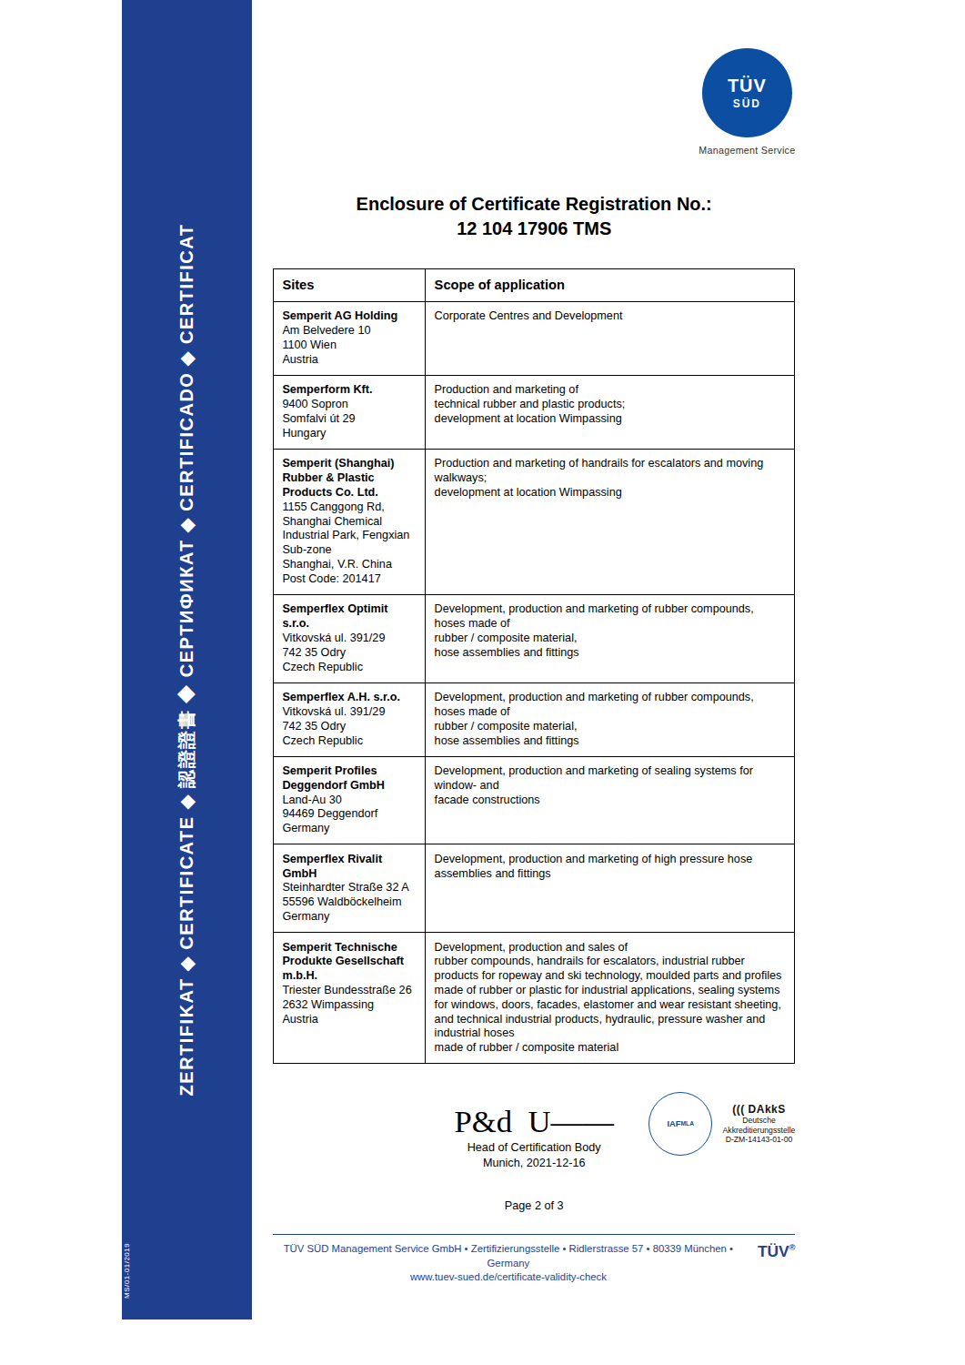ZERTIFIKAT ◆ CERTIFICATE ◆ 認證證書 ◆ СЕРТИФИКАТ ◆ CERTIFICADO ◆ CERTIFICAT
MS/01-01/2019
TÜV SÜD
Management Service
Enclosure of Certificate Registration No.:
12 104 17906 TMS
| Sites | Scope of application |
| --- | --- |
| Semperit AG Holding Am Belvedere 10 1100 Wien Austria | Corporate Centres and Development |
| Semperform Kft. 9400 Sopron Somfalvi út 29 Hungary | Production and marketing of technical rubber and plastic products; development at location Wimpassing |
| Semperit (Shanghai) Rubber & Plastic Products Co. Ltd. 1155 Canggong Rd, Shanghai Chemical Industrial Park, Fengxian Sub-zone Shanghai, V.R. China Post Code: 201417 | Production and marketing of handrails for escalators and moving walkways; development at location Wimpassing |
| Semperflex Optimit s.r.o. Vitkovská ul. 391/29 742 35 Odry Czech Republic | Development, production and marketing of rubber compounds, hoses made of rubber / composite material, hose assemblies and fittings |
| Semperflex A.H. s.r.o. Vitkovská ul. 391/29 742 35 Odry Czech Republic | Development, production and marketing of rubber compounds, hoses made of rubber / composite material, hose assemblies and fittings |
| Semperit Profiles Deggendorf GmbH Land-Au 30 94469 Deggendorf Germany | Development, production and marketing of sealing systems for window- and facade constructions |
| Semperflex Rivalit GmbH Steinhardter Straße 32 A 55596 Waldböckelheim Germany | Development, production and marketing of high pressure hose assemblies and fittings |
| Semperit Technische Produkte Gesellschaft m.b.H. Triester Bundesstraße 26 2632 Wimpassing Austria | Development, production and sales of rubber compounds, handrails for escalators, industrial rubber products for ropeway and ski technology, moulded parts and profiles made of rubber or plastic for industrial applications, sealing systems for windows, doors, facades, elastomer and wear resistant sheeting, and technical industrial products, hydraulic, pressure washer and industrial hoses made of rubber / composite material |
P&d U——
Head of Certification Body
Munich, 2021-12-16
IAF
MLA
((( DAkkS
Deutsche
Akkreditierungsstelle
D-ZM-14143-01-00
Page 2 of 3
TÜV SÜD Management Service GmbH • Zertifizierungsstelle • Ridlerstrasse 57 • 80339 München • Germany
www.tuev-sued.de/certificate-validity-check
TÜV®